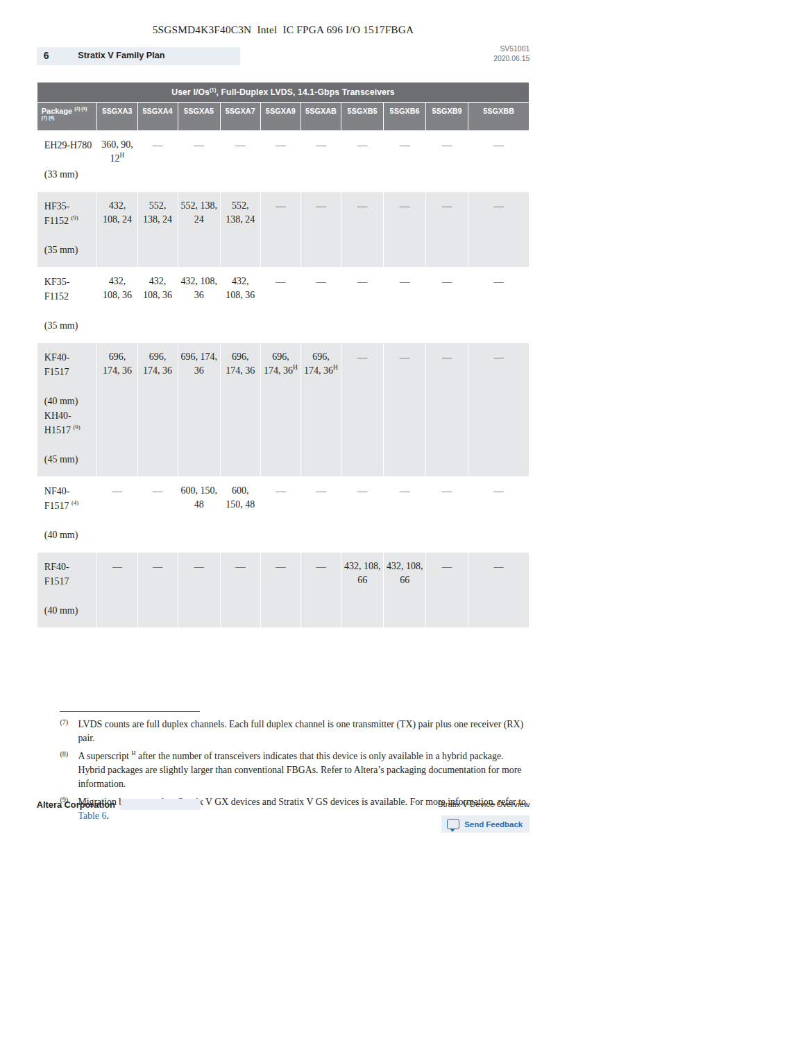5SGSMD4K3F40C3N Intel IC FPGA 696 I/O 1517FBGA
6
Stratix V Family Plan
SV51001
2020.06.15
| User I/Os (1) , Full-Duplex LVDS, 14.1-Gbps Transceivers |
| --- |
| Package (2) (3) (7) (8) | 5SGXA3 | 5SGXA4 | 5SGXA5 | 5SGXA7 | 5SGXA9 | 5SGXAB | 5SGXB5 | 5SGXB6 | 5SGXB9 | 5SGXBB |
| EH29-H780 (33 mm) | 360, 90, 12 H | — | — | — | — | — | — | — | — | — |
| HF35-F1152 (9) (35 mm) | 432, 108, 24 | 552, 138, 24 | 552, 138, 24 | 552, 138, 24 | — | — | — | — | — | — |
| KF35-F1152 (35 mm) | 432, 108, 36 | 432, 108, 36 | 432, 108, 36 | 432, 108, 36 | — | — | — | — | — | — |
| KF40-F1517 (40 mm) KH40-H1517 (9) (45 mm) | 696, 174, 36 | 696, 174, 36 | 696, 174, 36 | 696, 174, 36 | 696, 174, 36 H | 696, 174, 36 H | — | — | — | — |
| NF40-F1517 (4) (40 mm) | — | — | 600, 150, 48 | 600, 150, 48 | — | — | — | — | — | — |
| RF40-F1517 (40 mm) | — | — | — | — | — | — | 432, 108, 66 | 432, 108, 66 | — | — |
(7) LVDS counts are full duplex channels. Each full duplex channel is one transmitter (TX) pair plus one receiver (RX) pair.
(8) A superscript H after the number of transceivers indicates that this device is only available in a hybrid package. Hybrid packages are slightly larger than conventional FBGAs. Refer to Altera’s packaging documentation for more information.
(9) Migration between select Stratix V GX devices and Stratix V GS devices is available. For more information, refer to Table 6.
Altera Corporation
Stratix V Device Overview
Send Feedback